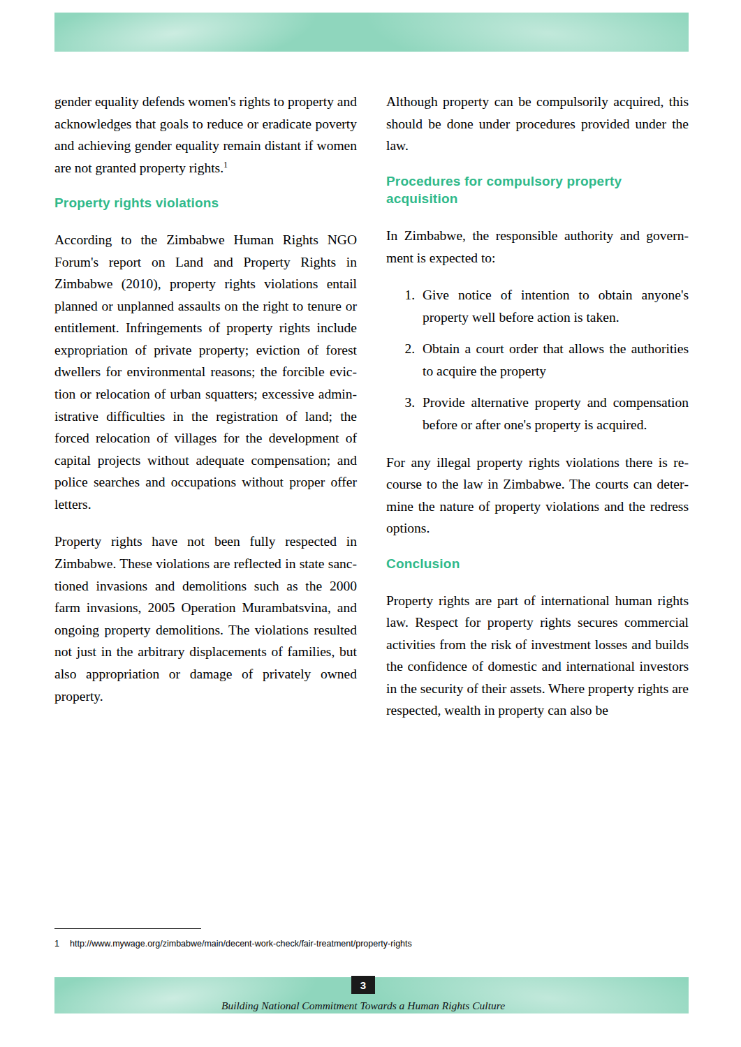gender equality defends women's rights to property and acknowledges that goals to reduce or eradicate poverty and achieving gender equality remain distant if women are not granted property rights.1
Property rights violations
According to the Zimbabwe Human Rights NGO Forum's report on Land and Property Rights in Zimbabwe (2010), property rights violations entail planned or unplanned assaults on the right to tenure or entitlement. Infringements of property rights include expropriation of private property; eviction of forest dwellers for environmental reasons; the forcible eviction or relocation of urban squatters; excessive administrative difficulties in the registration of land; the forced relocation of villages for the development of capital projects without adequate compensation; and police searches and occupations without proper offer letters.
Property rights have not been fully respected in Zimbabwe. These violations are reflected in state sanctioned invasions and demolitions such as the 2000 farm invasions, 2005 Operation Murambatsvina, and ongoing property demolitions. The violations resulted not just in the arbitrary displacements of families, but also appropriation or damage of privately owned property.
Although property can be compulsorily acquired, this should be done under procedures provided under the law.
Procedures for compulsory property acquisition
In Zimbabwe, the responsible authority and government is expected to:
Give notice of intention to obtain anyone's property well before action is taken.
Obtain a court order that allows the authorities to acquire the property
Provide alternative property and compensation before or after one's property is acquired.
For any illegal property rights violations there is recourse to the law in Zimbabwe. The courts can determine the nature of property violations and the redress options.
Conclusion
Property rights are part of international human rights law. Respect for property rights secures commercial activities from the risk of investment losses and builds the confidence of domestic and international investors in the security of their assets. Where property rights are respected, wealth in property can also be
1http://www.mywage.org/zimbabwe/main/decent-work-check/fair-treatment/property-rights
3
Building National Commitment Towards a Human Rights Culture